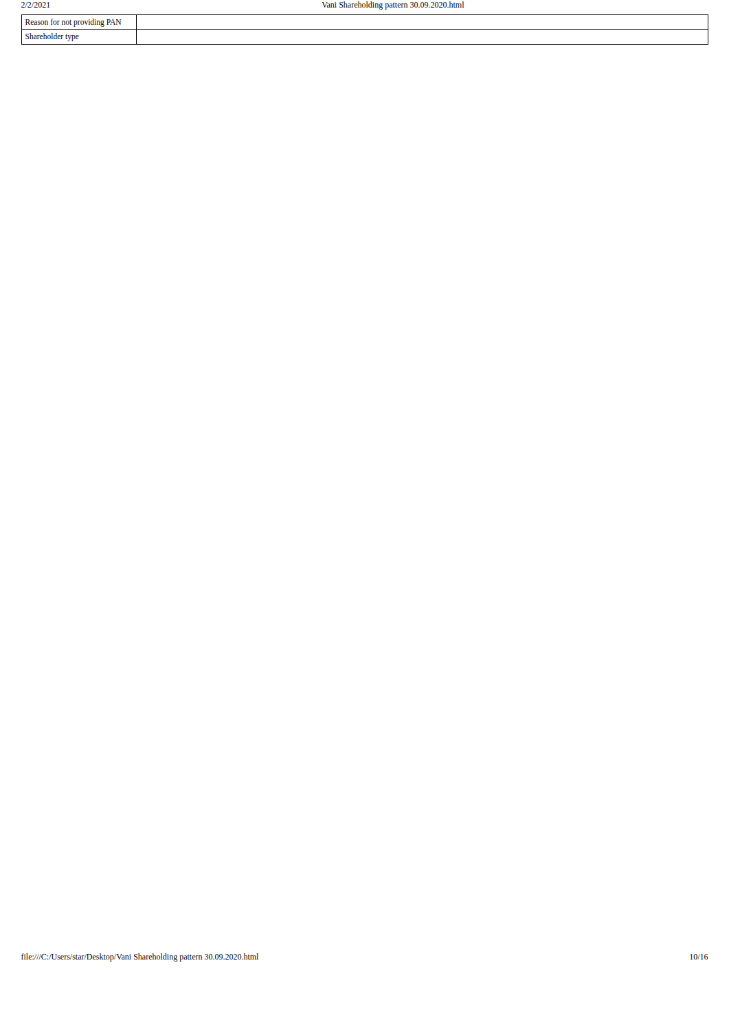2/2/2021
Vani Shareholding pattern 30.09.2020.html
| Reason for not providing PAN | |
| Shareholder type | |
file:///C:/Users/star/Desktop/Vani Shareholding pattern 30.09.2020.html
10/16